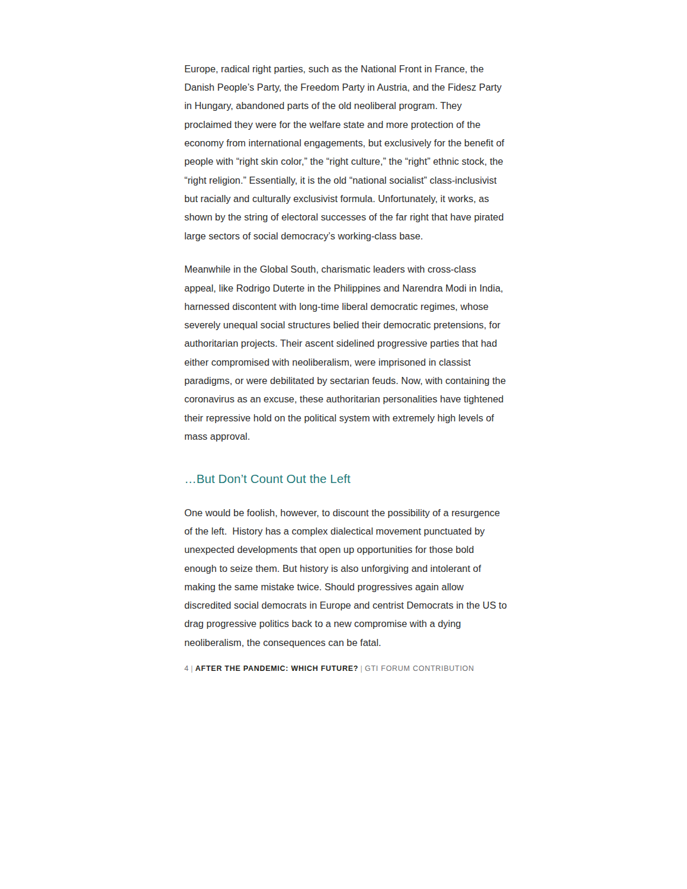Europe, radical right parties, such as the National Front in France, the Danish People’s Party, the Freedom Party in Austria, and the Fidesz Party in Hungary, abandoned parts of the old neoliberal program. They proclaimed they were for the welfare state and more protection of the economy from international engagements, but exclusively for the benefit of people with “right skin color,” the “right culture,” the “right” ethnic stock, the “right religion.” Essentially, it is the old “national socialist” class-inclusivist but racially and culturally exclusivist formula. Unfortunately, it works, as shown by the string of electoral successes of the far right that have pirated large sectors of social democracy’s working-class base.
Meanwhile in the Global South, charismatic leaders with cross-class appeal, like Rodrigo Duterte in the Philippines and Narendra Modi in India, harnessed discontent with long-time liberal democratic regimes, whose severely unequal social structures belied their democratic pretensions, for authoritarian projects. Their ascent sidelined progressive parties that had either compromised with neoliberalism, were imprisoned in classist paradigms, or were debilitated by sectarian feuds. Now, with containing the coronavirus as an excuse, these authoritarian personalities have tightened their repressive hold on the political system with extremely high levels of mass approval.
…But Don’t Count Out the Left
One would be foolish, however, to discount the possibility of a resurgence of the left. History has a complex dialectical movement punctuated by unexpected developments that open up opportunities for those bold enough to seize them. But history is also unforgiving and intolerant of making the same mistake twice. Should progressives again allow discredited social democrats in Europe and centrist Democrats in the US to drag progressive politics back to a new compromise with a dying neoliberalism, the consequences can be fatal.
4|AFTER THE PANDEMIC: WHICH FUTURE?|GTI FORUM CONTRIBUTION